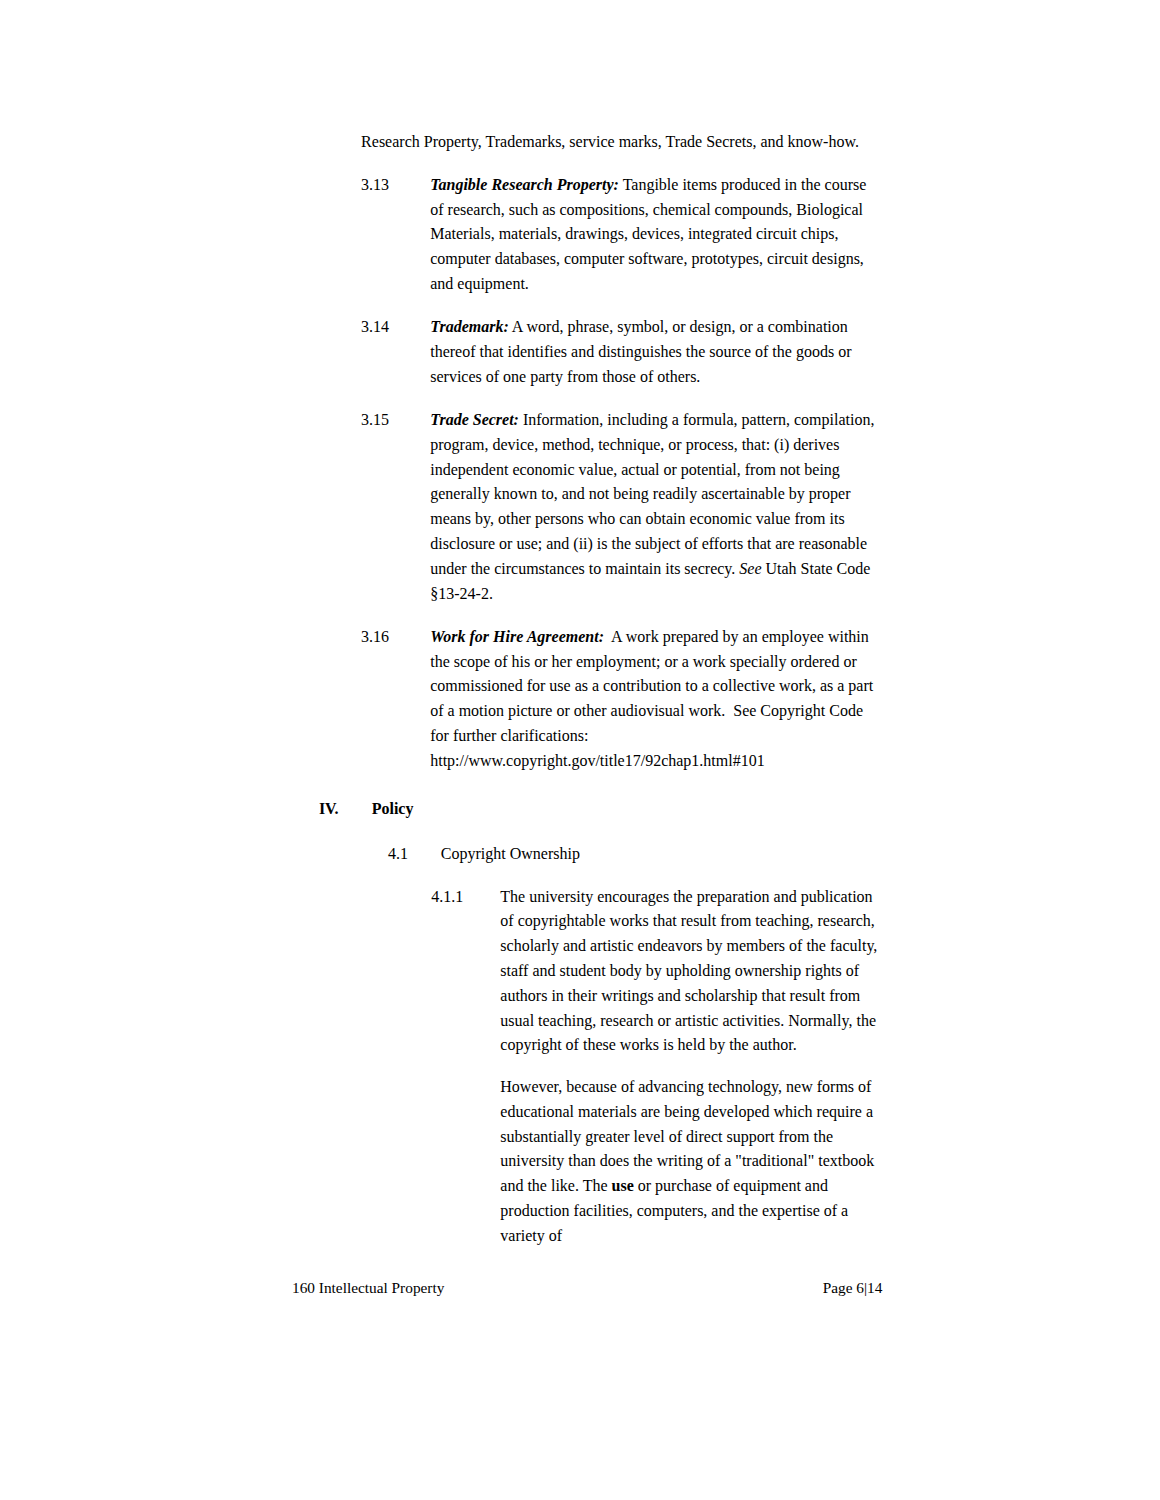Research Property, Trademarks, service marks, Trade Secrets, and know-how.
3.13 Tangible Research Property: Tangible items produced in the course of research, such as compositions, chemical compounds, Biological Materials, materials, drawings, devices, integrated circuit chips, computer databases, computer software, prototypes, circuit designs, and equipment.
3.14 Trademark: A word, phrase, symbol, or design, or a combination thereof that identifies and distinguishes the source of the goods or services of one party from those of others.
3.15 Trade Secret: Information, including a formula, pattern, compilation, program, device, method, technique, or process, that: (i) derives independent economic value, actual or potential, from not being generally known to, and not being readily ascertainable by proper means by, other persons who can obtain economic value from its disclosure or use; and (ii) is the subject of efforts that are reasonable under the circumstances to maintain its secrecy. See Utah State Code §13-24-2.
3.16 Work for Hire Agreement: A work prepared by an employee within the scope of his or her employment; or a work specially ordered or commissioned for use as a contribution to a collective work, as a part of a motion picture or other audiovisual work. See Copyright Code for further clarifications: http://www.copyright.gov/title17/92chap1.html#101
IV. Policy
4.1 Copyright Ownership
4.1.1
The university encourages the preparation and publication of copyrightable works that result from teaching, research, scholarly and artistic endeavors by members of the faculty, staff and student body by upholding ownership rights of authors in their writings and scholarship that result from usual teaching, research or artistic activities. Normally, the copyright of these works is held by the author.
However, because of advancing technology, new forms of educational materials are being developed which require a substantially greater level of direct support from the university than does the writing of a "traditional" textbook and the like. The use or purchase of equipment and production facilities, computers, and the expertise of a variety of
160 Intellectual Property
Page 6|14